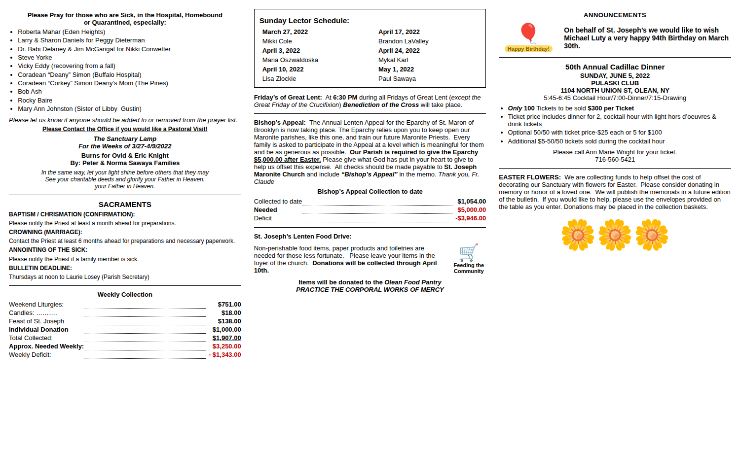Please Pray for those who are Sick, in the Hospital, Homebound
or Quarantined, especially:
Roberta Mahar (Eden Heights)
Larry & Sharon Daniels for Peggy Dieterman
Dr. Babi Delaney & Jim McGarigal for Nikki Conwetter
Steve Yorke
Vicky Eddy (recovering from a fall)
Coradean “Deany” Simon (Buffalo Hospital)
Coradean “Corkey” Simon Deany’s Mom (The Pines)
Bob Ash
Rocky Baire
Mary Ann Johnston (Sister of Libby Gustin)
Please let us know if anyone should be added to or removed from the prayer list.
Please Contact the Office if you would like a Pastoral Visit!
The Sanctuary Lamp
For the Weeks of 3/27-4/9/2022
Burns for Ovid & Eric Knight
By: Peter & Norma Sawaya Families
In the same way, let your light shine before others that they may
See your charitable deeds and glorify your Father in Heaven.
your Father in Heaven.
SACRAMENTS
BAPTISM / CHRISMATION (CONFIRMATION):
Please notify the Priest at least a month ahead for preparations.
CROWNING (MARRIAGE):
Contact the Priest at least 6 months ahead for preparations and necessary paperwork.
ANNOINTING OF THE SICK:
Please notify the Priest if a family member is sick.
BULLETIN DEADLINE:
Thursdays at noon to Laurie Losey (Parish Secretary)
Weekly Collection
| Weekend Liturgies: | | $751.00 |
| Candles: ………. | | $18.00 |
| Feast of St. Joseph | | $138.00 |
| Individual Donation | | $1,000.00 |
| Total Collected: | | $1,907.00 |
| Approx. Needed Weekly: | | $3,250.00 |
| Weekly Deficit: | | - $1,343.00 |
Sunday Lector Schedule:
| March 27, 2022 | April 17, 2022 |
| Mikki Cole | Brandon LaValley |
| April 3, 2022 | April 24, 2022 |
| Maria Oszwaldoska | Mykal Karl |
| April 10, 2022 | May 1, 2022 |
| Lisa Zlockie | Paul Sawaya |
Friday’s of Great Lent: At 6:30 PM during all Fridays of Great Lent (except the Great Friday of the Crucifixion) Benediction of the Cross will take place.
Bishop’s Appeal: The Annual Lenten Appeal for the Eparchy of St. Maron of Brooklyn is now taking place. The Eparchy relies upon you to keep open our Maronite parishes, like this one, and train our future Maronite Priests. Every family is asked to participate in the Appeal at a level which is meaningful for them and be as generous as possible. Our Parish is required to give the Eparchy $5,000.00 after Easter. Please give what God has put in your heart to give to help us offset this expense. All checks should be made payable to St. Joseph Maronite Church and include “Bishop’s Appeal” in the memo. Thank you, Fr. Claude
Bishop’s Appeal Collection to date
| Collected to date | | $1,054.00 |
| Needed | | $5,000.00 |
| Deficit | | -$3,946.00 |
St. Joseph’s Lenten Food Drive:
Non-perishable food items, paper products and toiletries are needed for those less fortunate. Please leave your items in the foyer of the church. Donations will be collected through April 10th.
🛒
Feeding the Community
Items will be donated to the Olean Food Pantry
PRACTICE THE CORPORAL WORKS OF MERCY
ANNOUNCEMENTS
🎈
Happy Birthday!
On behalf of St. Joseph’s we would like to wish Michael Luty a very happy 94th Birthday on March 30th.
50th Annual Cadillac Dinner
SUNDAY, JUNE 5, 2022
PULASKI CLUB
1104 NORTH UNION ST, OLEAN, NY
5:45-6:45 Cocktail Hour/7:00-Dinner/7:15-Drawing
Only 100 Tickets to be sold $300 per Ticket
Ticket price includes dinner for 2, cocktail hour with light hors d’oeuvres & drink tickets
Optional 50/50 with ticket price-$25 each or 5 for $100
Additional $5-50/50 tickets sold during the cocktail hour
Please call Ann Marie Wright for your ticket.
716-560-5421
EASTER FLOWERS: We are collecting funds to help offset the cost of decorating our Sanctuary with flowers for Easter. Please consider donating in memory or honor of a loved one. We will publish the memorials in a future edition of the bulletin. If you would like to help, please use the envelopes provided on the table as you enter. Donations may be placed in the collection baskets.
🌼🌼🌼